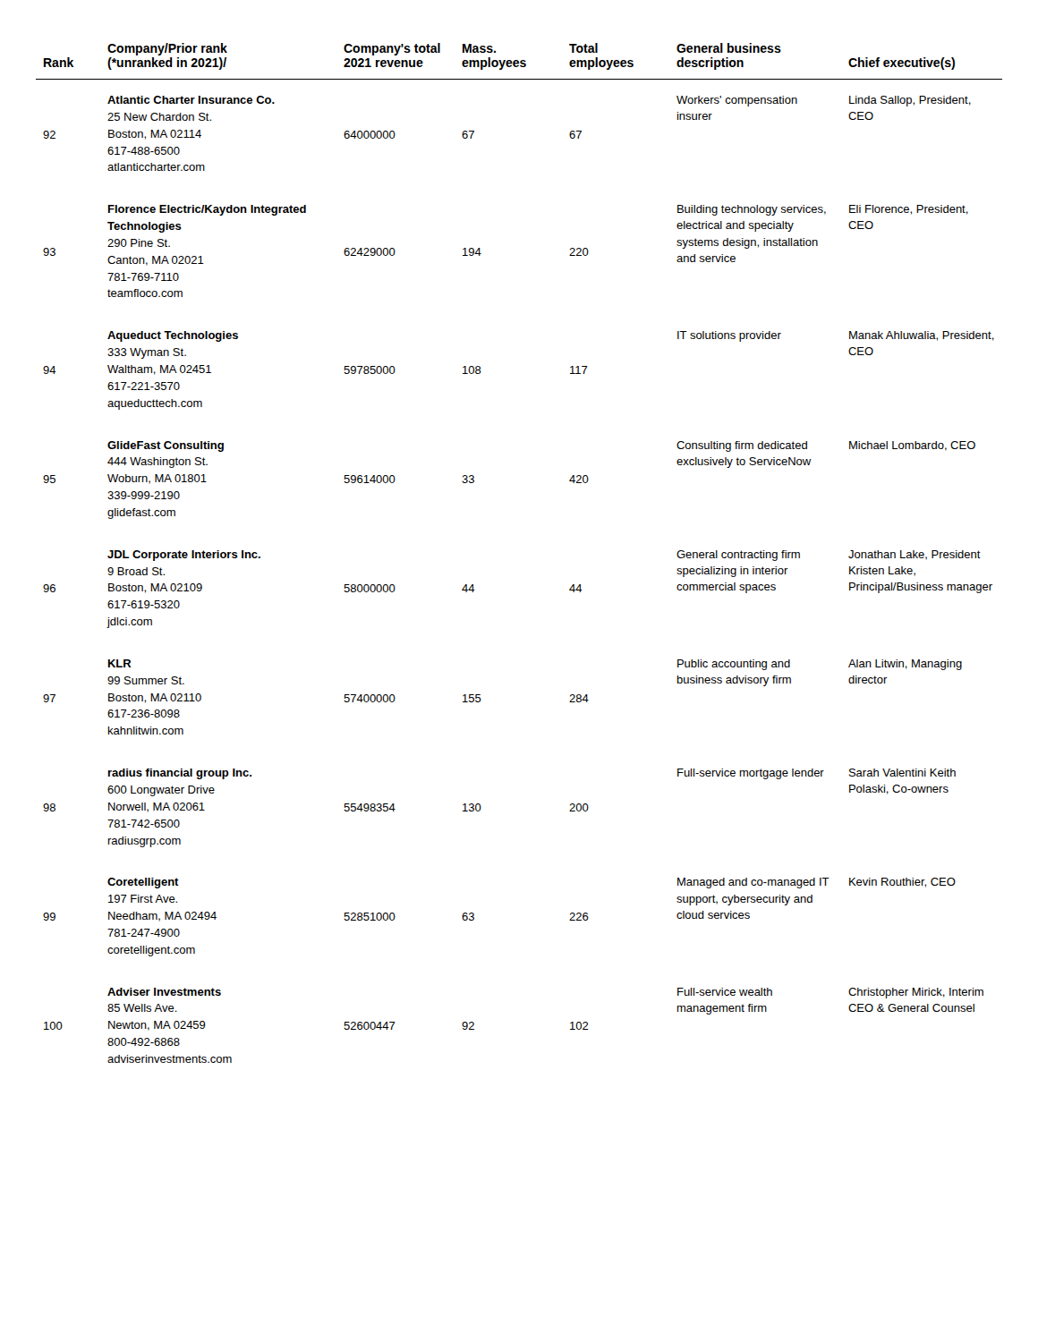| Rank | Company/Prior rank (*unranked in 2021)/ | Company's total 2021 revenue | Mass. employees | Total employees | General business description | Chief executive(s) |
| --- | --- | --- | --- | --- | --- | --- |
| 92 | Atlantic Charter Insurance Co. 25 New Chardon St. Boston, MA 02114 617-488-6500 atlanticcharter.com | 64000000 | 67 | 67 | Workers' compensation insurer | Linda Sallop, President, CEO |
| 93 | Florence Electric/Kaydon Integrated Technologies 290 Pine St. Canton, MA 02021 781-769-7110 teamfloco.com | 62429000 | 194 | 220 | Building technology services, electrical and specialty systems design, installation and service | Eli Florence, President, CEO |
| 94 | Aqueduct Technologies 333 Wyman St. Waltham, MA 02451 617-221-3570 aqueducttech.com | 59785000 | 108 | 117 | IT solutions provider | Manak Ahluwalia, President, CEO |
| 95 | GlideFast Consulting 444 Washington St. Woburn, MA 01801 339-999-2190 glidefast.com | 59614000 | 33 | 420 | Consulting firm dedicated exclusively to ServiceNow | Michael Lombardo, CEO |
| 96 | JDL Corporate Interiors Inc. 9 Broad St. Boston, MA 02109 617-619-5320 jdlci.com | 58000000 | 44 | 44 | General contracting firm specializing in interior commercial spaces | Jonathan Lake, President Kristen Lake, Principal/Business manager |
| 97 | KLR 99 Summer St. Boston, MA 02110 617-236-8098 kahnlitwin.com | 57400000 | 155 | 284 | Public accounting and business advisory firm | Alan Litwin, Managing director |
| 98 | radius financial group Inc. 600 Longwater Drive Norwell, MA 02061 781-742-6500 radiusgrp.com | 55498354 | 130 | 200 | Full-service mortgage lender | Sarah Valentini Keith Polaski, Co-owners |
| 99 | Coretelligent 197 First Ave. Needham, MA 02494 781-247-4900 coretelligent.com | 52851000 | 63 | 226 | Managed and co-managed IT support, cybersecurity and cloud services | Kevin Routhier, CEO |
| 100 | Adviser Investments 85 Wells Ave. Newton, MA 02459 800-492-6868 adviserinvestments.com | 52600447 | 92 | 102 | Full-service wealth management firm | Christopher Mirick, Interim CEO & General Counsel |